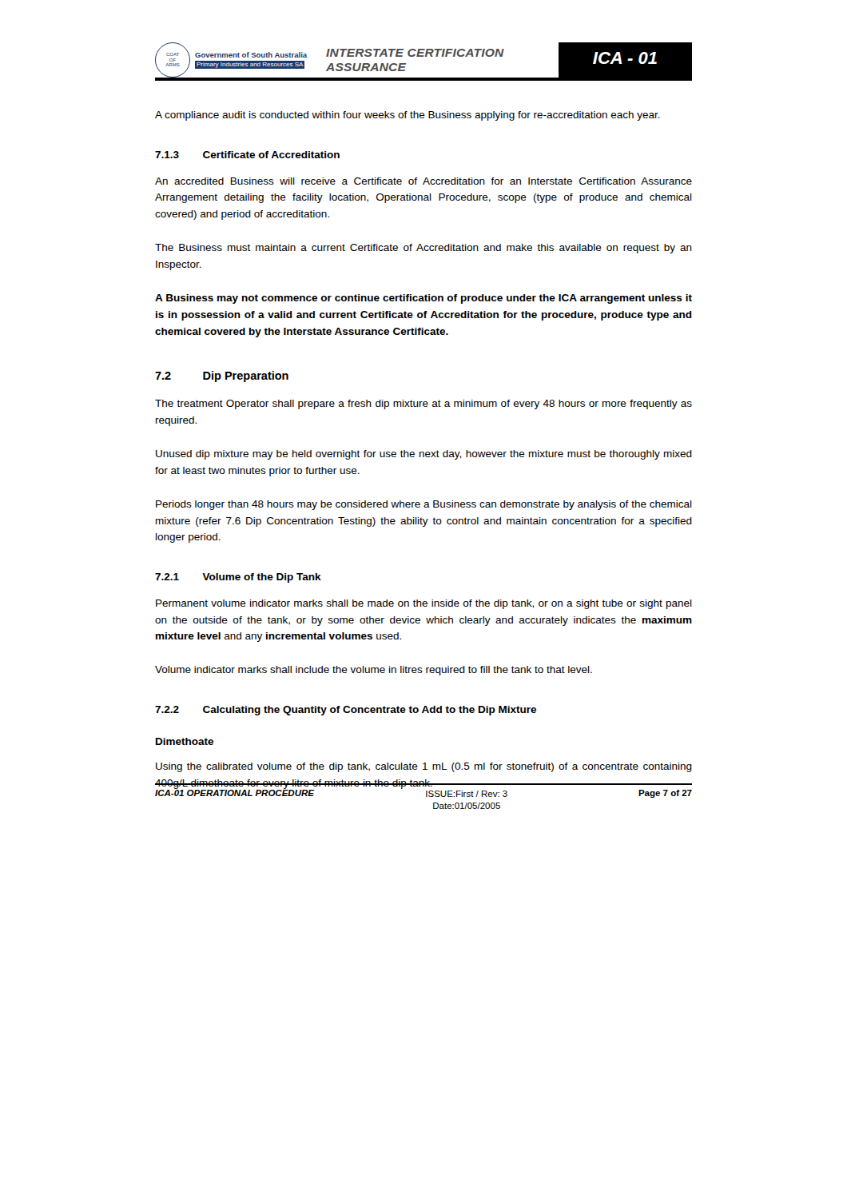COAT
OF
ARMS
Government of South Australia
Primary Industries and Resources SA
INTERSTATE CERTIFICATION ASSURANCE
ICA - 01
A compliance audit is conducted within four weeks of the Business applying for re-accreditation each year.
7.1.3 Certificate of Accreditation
An accredited Business will receive a Certificate of Accreditation for an Interstate Certification Assurance Arrangement detailing the facility location, Operational Procedure, scope (type of produce and chemical covered) and period of accreditation.
The Business must maintain a current Certificate of Accreditation and make this available on request by an Inspector.
A Business may not commence or continue certification of produce under the ICA arrangement unless it is in possession of a valid and current Certificate of Accreditation for the procedure, produce type and chemical covered by the Interstate Assurance Certificate.
7.2 Dip Preparation
The treatment Operator shall prepare a fresh dip mixture at a minimum of every 48 hours or more frequently as required.
Unused dip mixture may be held overnight for use the next day, however the mixture must be thoroughly mixed for at least two minutes prior to further use.
Periods longer than 48 hours may be considered where a Business can demonstrate by analysis of the chemical mixture (refer 7.6 Dip Concentration Testing) the ability to control and maintain concentration for a specified longer period.
7.2.1 Volume of the Dip Tank
Permanent volume indicator marks shall be made on the inside of the dip tank, or on a sight tube or sight panel on the outside of the tank, or by some other device which clearly and accurately indicates the maximum mixture level and any incremental volumes used.
Volume indicator marks shall include the volume in litres required to fill the tank to that level.
7.2.2 Calculating the Quantity of Concentrate to Add to the Dip Mixture
Dimethoate
Using the calibrated volume of the dip tank, calculate 1 mL (0.5 ml for stonefruit) of a concentrate containing 400g/L dimethoate for every litre of mixture in the dip tank.
ICA-01 OPERATIONAL PROCEDURE
ISSUE:First / Rev: 3
Date:01/05/2005
Page 7 of 27